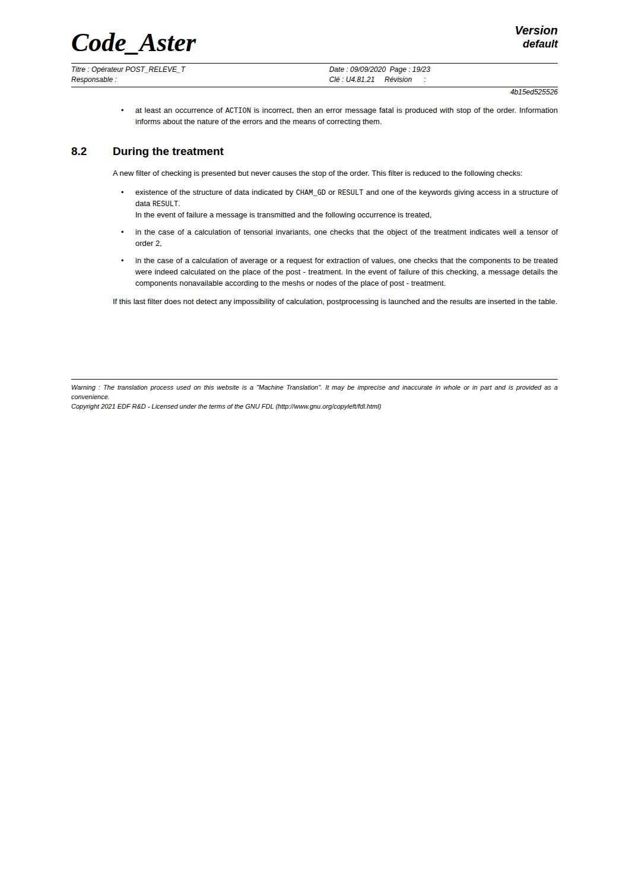Code_Aster
Version
default
| Titre : Opérateur POST_RELEVE_T | Date : 09/09/2020 Page : 19/23 |
| Responsable : | Clé : U4.81.21 Révision : |
4b15ed525526
at least an occurrence of ACTION is incorrect, then an error message fatal is produced with stop of the order. Information informs about the nature of the errors and the means of correcting them.
8.2 During the treatment
A new filter of checking is presented but never causes the stop of the order. This filter is reduced to the following checks:
existence of the structure of data indicated by CHAM_GD or RESULT and one of the keywords giving access in a structure of data RESULT.
In the event of failure a message is transmitted and the following occurrence is treated,
in the case of a calculation of tensorial invariants, one checks that the object of the treatment indicates well a tensor of order 2,
in the case of a calculation of average or a request for extraction of values, one checks that the components to be treated were indeed calculated on the place of the post - treatment. In the event of failure of this checking, a message details the components nonavailable according to the meshs or nodes of the place of post - treatment.
If this last filter does not detect any impossibility of calculation, postprocessing is launched and the results are inserted in the table.
Warning : The translation process used on this website is a "Machine Translation". It may be imprecise and inaccurate in whole or in part and is provided as a convenience.
Copyright 2021 EDF R&D - Licensed under the terms of the GNU FDL (http://www.gnu.org/copyleft/fdl.html)